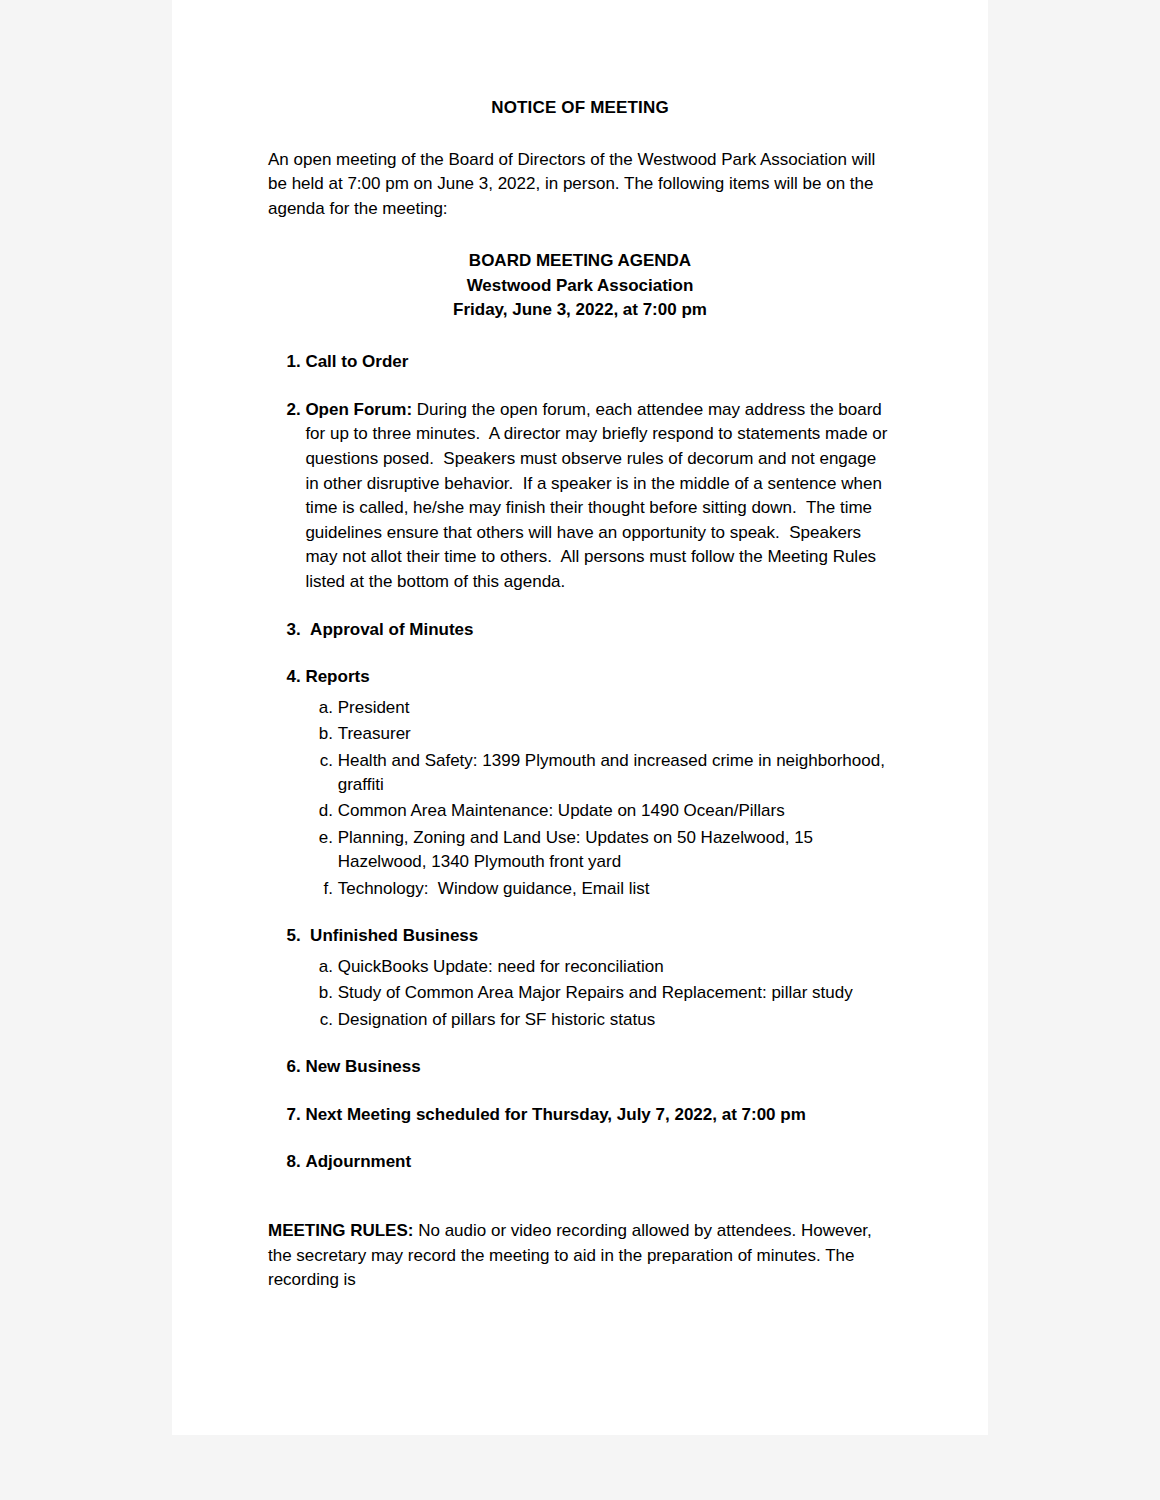NOTICE OF MEETING
An open meeting of the Board of Directors of the Westwood Park Association will be held at 7:00 pm on June 3, 2022, in person. The following items will be on the agenda for the meeting:
BOARD MEETING AGENDA
Westwood Park Association
Friday, June 3, 2022, at 7:00 pm
Call to Order
Open Forum: During the open forum, each attendee may address the board for up to three minutes. A director may briefly respond to statements made or questions posed. Speakers must observe rules of decorum and not engage in other disruptive behavior. If a speaker is in the middle of a sentence when time is called, he/she may finish their thought before sitting down. The time guidelines ensure that others will have an opportunity to speak. Speakers may not allot their time to others. All persons must follow the Meeting Rules listed at the bottom of this agenda.
Approval of Minutes
Reports
President
Treasurer
Health and Safety: 1399 Plymouth and increased crime in neighborhood, graffiti
Common Area Maintenance: Update on 1490 Ocean/Pillars
Planning, Zoning and Land Use: Updates on 50 Hazelwood, 15 Hazelwood, 1340 Plymouth front yard
Technology: Window guidance, Email list
Unfinished Business
QuickBooks Update: need for reconciliation
Study of Common Area Major Repairs and Replacement: pillar study
Designation of pillars for SF historic status
New Business
Next Meeting scheduled for Thursday, July 7, 2022, at 7:00 pm
Adjournment
MEETING RULES: No audio or video recording allowed by attendees. However, the secretary may record the meeting to aid in the preparation of minutes. The recording is